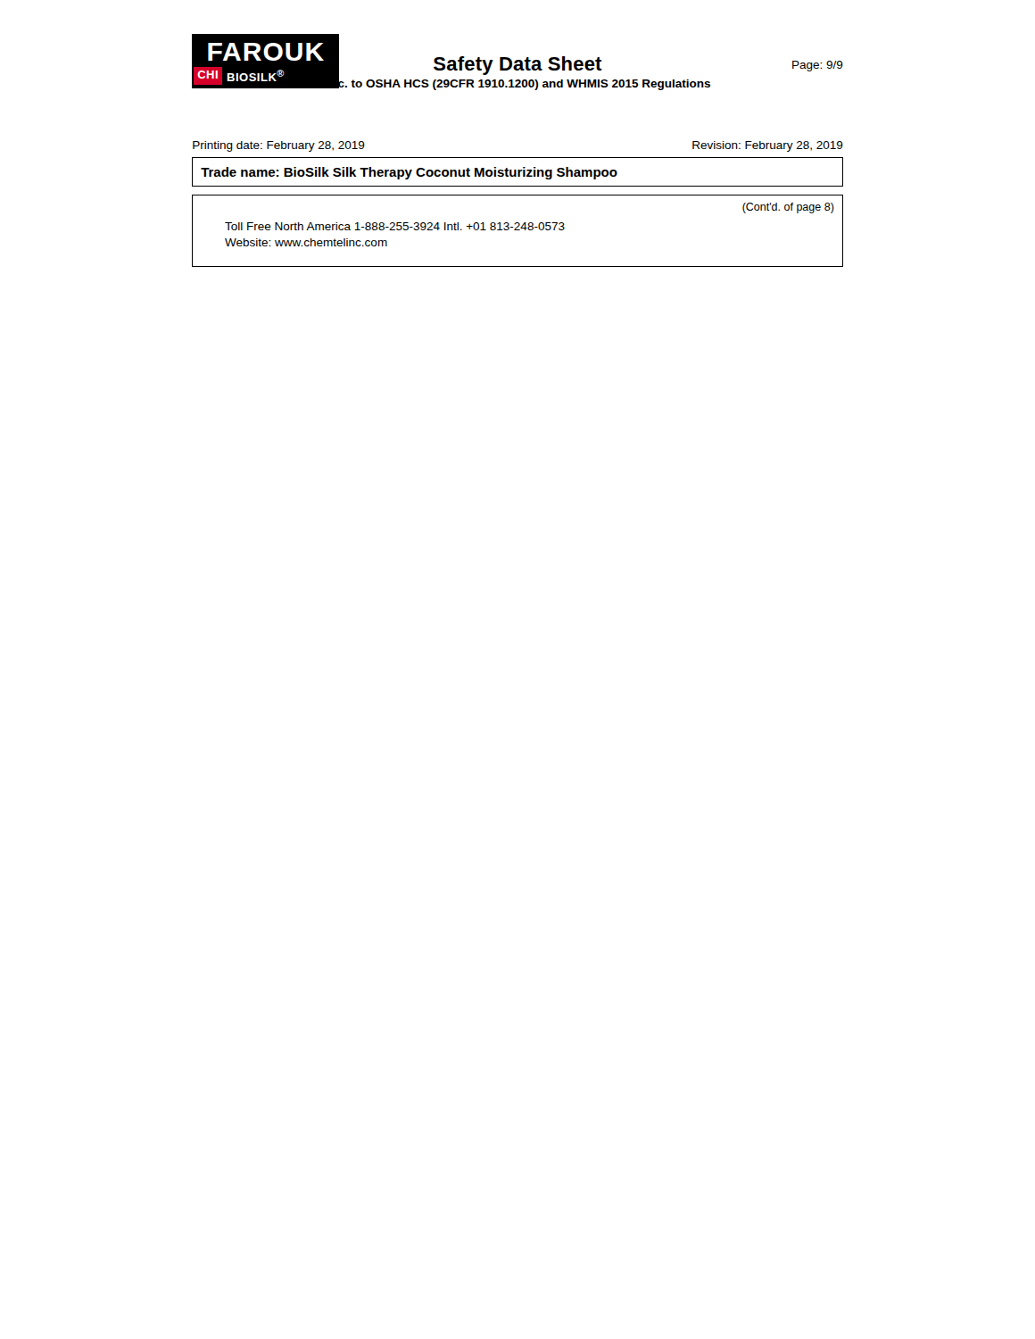FAROUK
CHI BIOSILK®
Page: 9/9
Safety Data Sheet
acc. to OSHA HCS (29CFR 1910.1200) and WHMIS 2015 Regulations
Printing date: February 28, 2019
Revision: February 28, 2019
Trade name: BioSilk Silk Therapy Coconut Moisturizing Shampoo
(Cont'd. of page 8)
Toll Free North America 1-888-255-3924 Intl. +01 813-248-0573
Website: www.chemtelinc.com